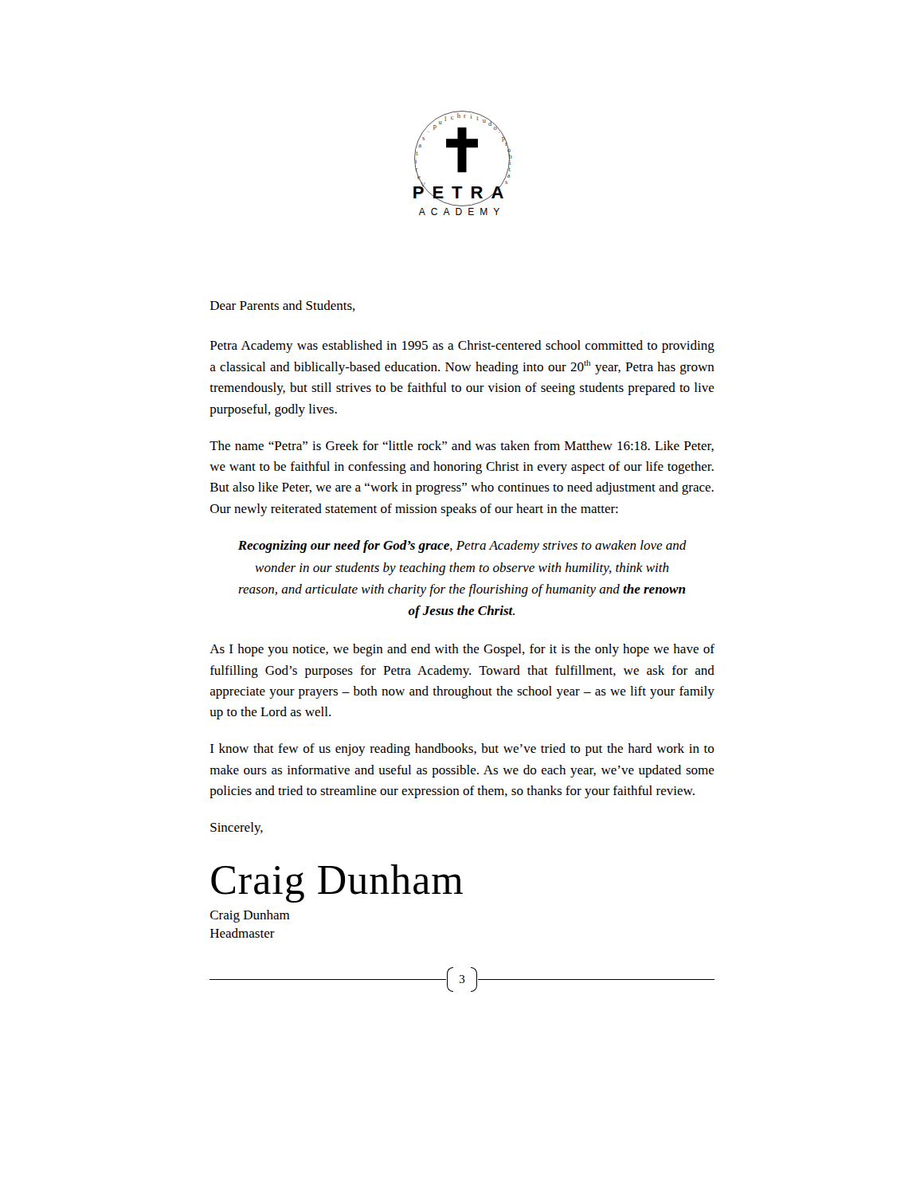V e r i t a s · p u l c h r i t u d o · p r o b i t a s
✝
PETRA
ACADEMY
Dear Parents and Students,
Petra Academy was established in 1995 as a Christ-centered school committed to providing a classical and biblically-based education. Now heading into our 20th year, Petra has grown tremendously, but still strives to be faithful to our vision of seeing students prepared to live purposeful, godly lives.
The name “Petra” is Greek for “little rock” and was taken from Matthew 16:18. Like Peter, we want to be faithful in confessing and honoring Christ in every aspect of our life together. But also like Peter, we are a “work in progress” who continues to need adjustment and grace. Our newly reiterated statement of mission speaks of our heart in the matter:
Recognizing our need for God’s grace, Petra Academy strives to awaken love and wonder in our students by teaching them to observe with humility, think with reason, and articulate with charity for the flourishing of humanity and the renown of Jesus the Christ.
As I hope you notice, we begin and end with the Gospel, for it is the only hope we have of fulfilling God’s purposes for Petra Academy. Toward that fulfillment, we ask for and appreciate your prayers – both now and throughout the school year – as we lift your family up to the Lord as well.
I know that few of us enjoy reading handbooks, but we’ve tried to put the hard work in to make ours as informative and useful as possible. As we do each year, we’ve updated some policies and tried to streamline our expression of them, so thanks for your faithful review.
Sincerely,
Craig Dunham
Craig Dunham
Headmaster
3